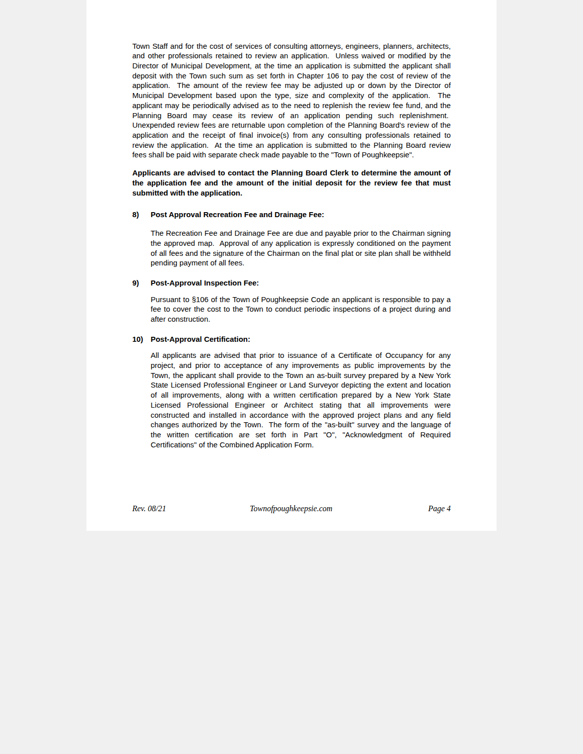Town Staff and for the cost of services of consulting attorneys, engineers, planners, architects, and other professionals retained to review an application. Unless waived or modified by the Director of Municipal Development, at the time an application is submitted the applicant shall deposit with the Town such sum as set forth in Chapter 106 to pay the cost of review of the application. The amount of the review fee may be adjusted up or down by the Director of Municipal Development based upon the type, size and complexity of the application. The applicant may be periodically advised as to the need to replenish the review fee fund, and the Planning Board may cease its review of an application pending such replenishment. Unexpended review fees are returnable upon completion of the Planning Board's review of the application and the receipt of final invoice(s) from any consulting professionals retained to review the application. At the time an application is submitted to the Planning Board review fees shall be paid with separate check made payable to the "Town of Poughkeepsie".
Applicants are advised to contact the Planning Board Clerk to determine the amount of the application fee and the amount of the initial deposit for the review fee that must submitted with the application.
Post Approval Recreation Fee and Drainage Fee:
The Recreation Fee and Drainage Fee are due and payable prior to the Chairman signing the approved map. Approval of any application is expressly conditioned on the payment of all fees and the signature of the Chairman on the final plat or site plan shall be withheld pending payment of all fees.
Post-Approval Inspection Fee:
Pursuant to §106 of the Town of Poughkeepsie Code an applicant is responsible to pay a fee to cover the cost to the Town to conduct periodic inspections of a project during and after construction.
Post-Approval Certification:
All applicants are advised that prior to issuance of a Certificate of Occupancy for any project, and prior to acceptance of any improvements as public improvements by the Town, the applicant shall provide to the Town an as-built survey prepared by a New York State Licensed Professional Engineer or Land Surveyor depicting the extent and location of all improvements, along with a written certification prepared by a New York State Licensed Professional Engineer or Architect stating that all improvements were constructed and installed in accordance with the approved project plans and any field changes authorized by the Town. The form of the "as-built" survey and the language of the written certification are set forth in Part "O", "Acknowledgment of Required Certifications" of the Combined Application Form.
Rev. 08/21 Townofpoughkeepsie.com Page 4